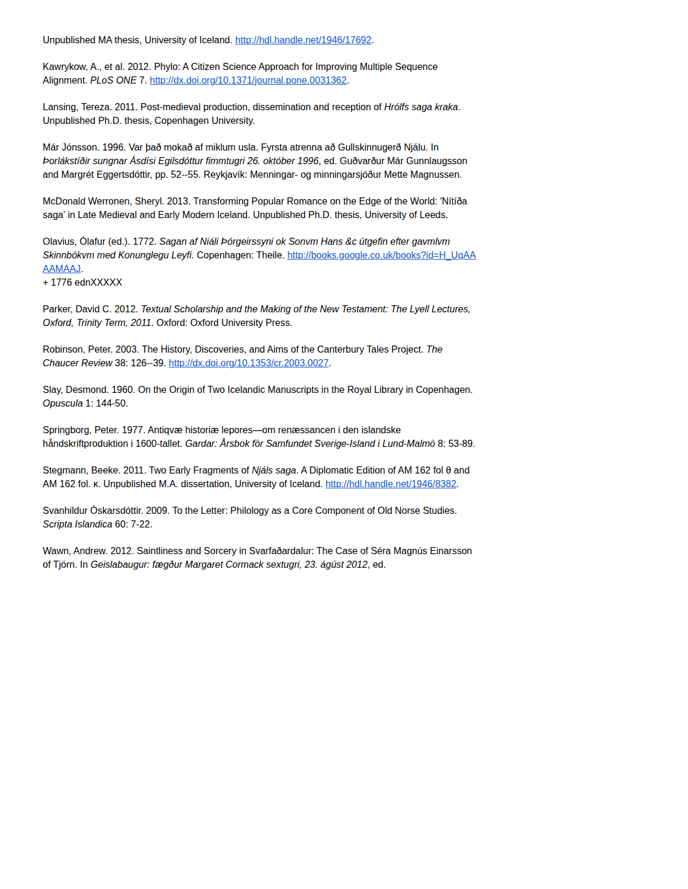Unpublished MA thesis, University of Iceland. http://hdl.handle.net/1946/17692.
Kawrykow, A., et al. 2012. Phylo: A Citizen Science Approach for Improving Multiple Sequence Alignment. PLoS ONE 7. http://dx.doi.org/10.1371/journal.pone.0031362.
Lansing, Tereza. 2011. Post-medieval production, dissemination and reception of Hrólfs saga kraka. Unpublished Ph.D. thesis, Copenhagen University.
Már Jónsson. 1996. Var það mokað af miklum usla. Fyrsta atrenna að Gullskinnugerð Njálu. In Þorlákstíðir sungnar Ásdísi Egilsdóttur fimmtugri 26. október 1996, ed. Guðvarður Már Gunnlaugsson and Margrét Eggertsdóttir, pp. 52--55. Reykjavík: Menningar- og minningarsjóður Mette Magnussen.
McDonald Werronen, Sheryl. 2013. Transforming Popular Romance on the Edge of the World: 'Nítíða saga' in Late Medieval and Early Modern Iceland. Unpublished Ph.D. thesis, University of Leeds.
Olavius, Ólafur (ed.). 1772. Sagan af Niáli Þórgeirssyni ok Sonvm Hans &c útgefin efter gavmlvm Skinnbókvm med Konunglegu Leyfi. Copenhagen: Theile. http://books.google.co.uk/books?id=H_UqAAAAMAAJ.
+ 1776 ednXXXXX
Parker, David C. 2012. Textual Scholarship and the Making of the New Testament: The Lyell Lectures, Oxford, Trinity Term, 2011. Oxford: Oxford University Press.
Robinson, Peter. 2003. The History, Discoveries, and Aims of the Canterbury Tales Project. The Chaucer Review 38: 126--39. http://dx.doi.org/10.1353/cr.2003.0027.
Slay, Desmond. 1960. On the Origin of Two Icelandic Manuscripts in the Royal Library in Copenhagen. Opuscula 1: 144-50.
Springborg, Peter. 1977. Antiqvæ historiæ lepores—om renæssancen i den islandske håndskriftproduktion i 1600-tallet. Gardar: Årsbok för Samfundet Sverige-Island i Lund-Malmö 8: 53-89.
Stegmann, Beeke. 2011. Two Early Fragments of Njáls saga. A Diplomatic Edition of AM 162 fol θ and AM 162 fol. κ. Unpublished M.A. dissertation, University of Iceland. http://hdl.handle.net/1946/8382.
Svanhildur Óskarsdóttir. 2009. To the Letter: Philology as a Core Component of Old Norse Studies. Scripta Islandica 60: 7-22.
Wawn, Andrew. 2012. Saintliness and Sorcery in Svarfaðardalur: The Case of Séra Magnús Einarsson of Tjörn. In Geislabaugur: fægður Margaret Cormack sextugri, 23. ágúst 2012, ed.